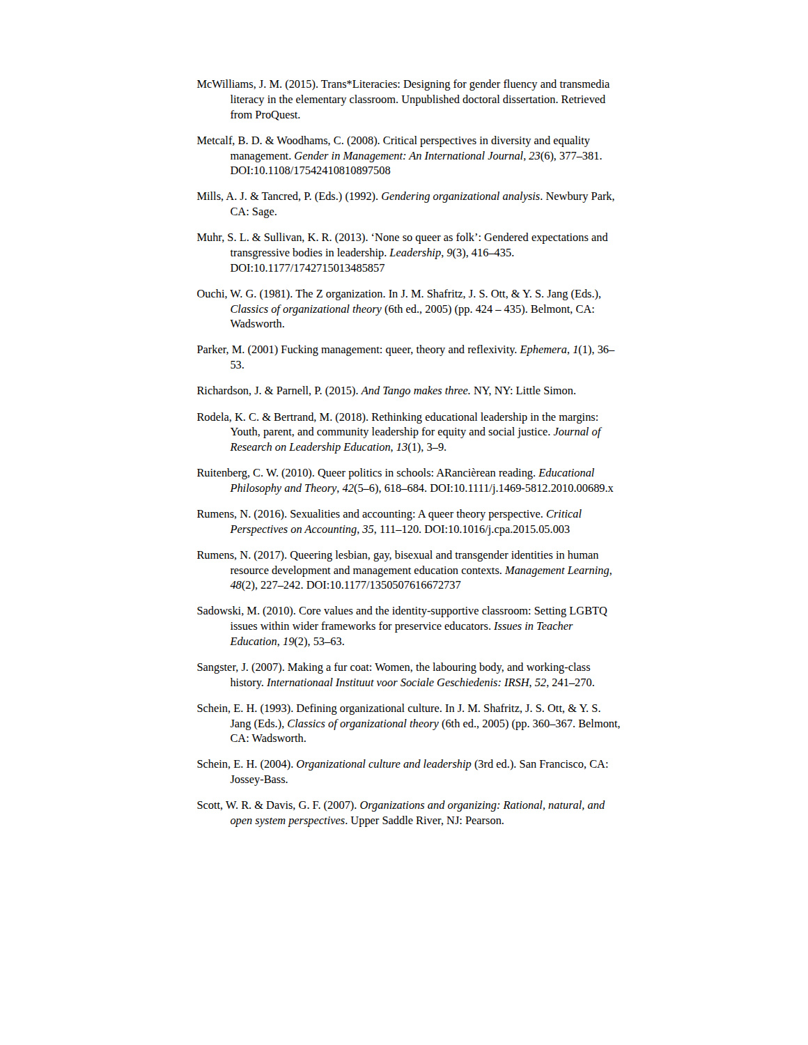McWilliams, J. M. (2015). Trans*Literacies: Designing for gender fluency and transmedia literacy in the elementary classroom. Unpublished doctoral dissertation. Retrieved from ProQuest.
Metcalf, B. D. & Woodhams, C. (2008). Critical perspectives in diversity and equality management. Gender in Management: An International Journal, 23(6), 377–381. DOI:10.1108/17542410810897508
Mills, A. J. & Tancred, P. (Eds.) (1992). Gendering organizational analysis. Newbury Park, CA: Sage.
Muhr, S. L. & Sullivan, K. R. (2013). ‘None so queer as folk’: Gendered expectations and transgressive bodies in leadership. Leadership, 9(3), 416–435. DOI:10.1177/1742715013485857
Ouchi, W. G. (1981). The Z organization. In J. M. Shafritz, J. S. Ott, & Y. S. Jang (Eds.), Classics of organizational theory (6th ed., 2005) (pp. 424 – 435). Belmont, CA: Wadsworth.
Parker, M. (2001) Fucking management: queer, theory and reflexivity. Ephemera, 1(1), 36–53.
Richardson, J. & Parnell, P. (2015). And Tango makes three. NY, NY: Little Simon.
Rodela, K. C. & Bertrand, M. (2018). Rethinking educational leadership in the margins: Youth, parent, and community leadership for equity and social justice. Journal of Research on Leadership Education, 13(1), 3–9.
Ruitenberg, C. W. (2010). Queer politics in schools: ARancièrean reading. Educational Philosophy and Theory, 42(5–6), 618–684. DOI:10.1111/j.1469-5812.2010.00689.x
Rumens, N. (2016). Sexualities and accounting: A queer theory perspective. Critical Perspectives on Accounting, 35, 111–120. DOI:10.1016/j.cpa.2015.05.003
Rumens, N. (2017). Queering lesbian, gay, bisexual and transgender identities in human resource development and management education contexts. Management Learning, 48(2), 227–242. DOI:10.1177/1350507616672737
Sadowski, M. (2010). Core values and the identity-supportive classroom: Setting LGBTQ issues within wider frameworks for preservice educators. Issues in Teacher Education, 19(2), 53–63.
Sangster, J. (2007). Making a fur coat: Women, the labouring body, and working-class history. Internationaal Instituut voor Sociale Geschiedenis: IRSH, 52, 241–270.
Schein, E. H. (1993). Defining organizational culture. In J. M. Shafritz, J. S. Ott, & Y. S. Jang (Eds.), Classics of organizational theory (6th ed., 2005) (pp. 360–367. Belmont, CA: Wadsworth.
Schein, E. H. (2004). Organizational culture and leadership (3rd ed.). San Francisco, CA: Jossey-Bass.
Scott, W. R. & Davis, G. F. (2007). Organizations and organizing: Rational, natural, and open system perspectives. Upper Saddle River, NJ: Pearson.